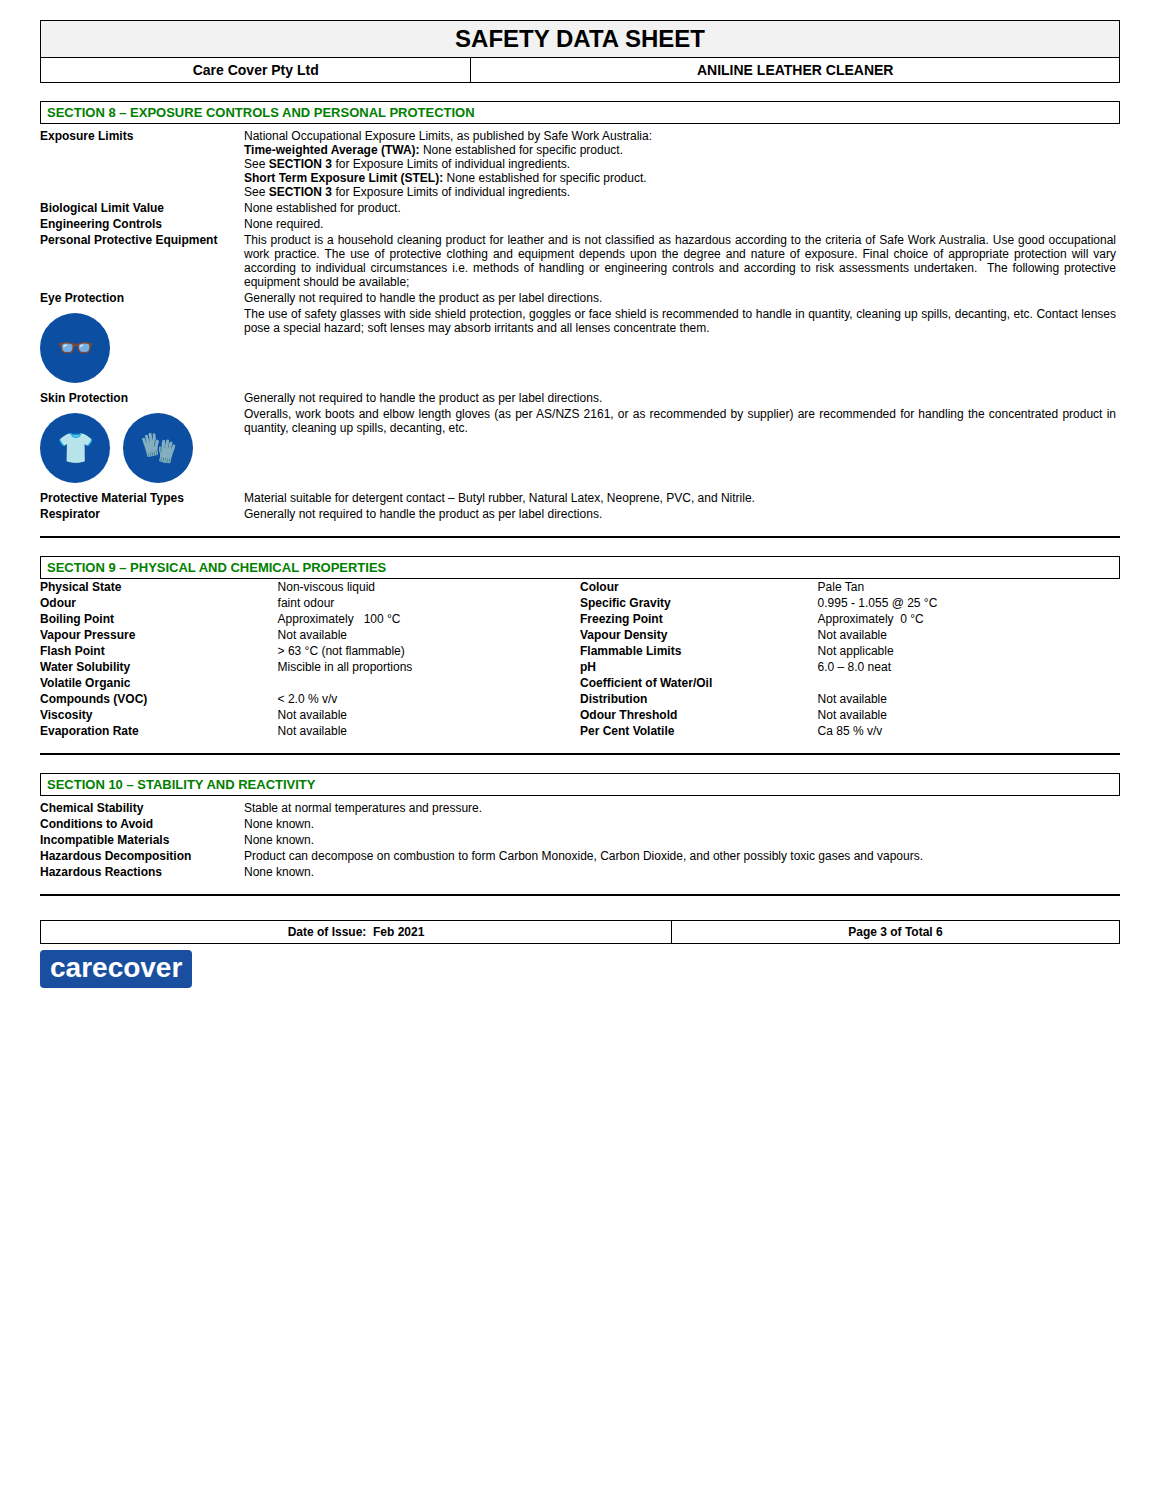| SAFETY DATA SHEET |
| Care Cover Pty Ltd | ANILINE LEATHER CLEANER |
SECTION 8 – EXPOSURE CONTROLS AND PERSONAL PROTECTION
| Exposure Limits | National Occupational Exposure Limits, as published by Safe Work Australia: Time-weighted Average (TWA): None established for specific product. See SECTION 3 for Exposure Limits of individual ingredients. Short Term Exposure Limit (STEL): None established for specific product. See SECTION 3 for Exposure Limits of individual ingredients. |
| Biological Limit Value | None established for product. |
| Engineering Controls | None required. |
| Personal Protective Equipment | This product is a household cleaning product for leather and is not classified as hazardous according to the criteria of Safe Work Australia. Use good occupational work practice. The use of protective clothing and equipment depends upon the degree and nature of exposure. Final choice of appropriate protection will vary according to individual circumstances i.e. methods of handling or engineering controls and according to risk assessments undertaken. The following protective equipment should be available; |
| Eye Protection | Generally not required to handle the product as per label directions. |
| 👓 | The use of safety glasses with side shield protection, goggles or face shield is recommended to handle in quantity, cleaning up spills, decanting, etc. Contact lenses pose a special hazard; soft lenses may absorb irritants and all lenses concentrate them. |
| Skin Protection | Generally not required to handle the product as per label directions. |
| 👕 🧤 | Overalls, work boots and elbow length gloves (as per AS/NZS 2161, or as recommended by supplier) are recommended for handling the concentrated product in quantity, cleaning up spills, decanting, etc. |
| Protective Material Types | Material suitable for detergent contact – Butyl rubber, Natural Latex, Neoprene, PVC, and Nitrile. |
| Respirator | Generally not required to handle the product as per label directions. |
SECTION 9 – PHYSICAL AND CHEMICAL PROPERTIES
| Physical State | Non-viscous liquid | Colour | Pale Tan |
| Odour | faint odour | Specific Gravity | 0.995 - 1.055 @ 25 °C |
| Boiling Point | Approximately 100 °C | Freezing Point | Approximately 0 °C |
| Vapour Pressure | Not available | Vapour Density | Not available |
| Flash Point | > 63 °C (not flammable) | Flammable Limits | Not applicable |
| Water Solubility | Miscible in all proportions | pH | 6.0 – 8.0 neat |
| Volatile Organic | | Coefficient of Water/Oil | |
| Compounds (VOC) | < 2.0 % v/v | Distribution | Not available |
| Viscosity | Not available | Odour Threshold | Not available |
| Evaporation Rate | Not available | Per Cent Volatile | Ca 85 % v/v |
SECTION 10 – STABILITY AND REACTIVITY
| Chemical Stability | Stable at normal temperatures and pressure. |
| Conditions to Avoid | None known. |
| Incompatible Materials | None known. |
| Hazardous Decomposition | Product can decompose on combustion to form Carbon Monoxide, Carbon Dioxide, and other possibly toxic gases and vapours. |
| Hazardous Reactions | None known. |
| Date of Issue: Feb 2021 | Page 3 of Total 6 |
care cover